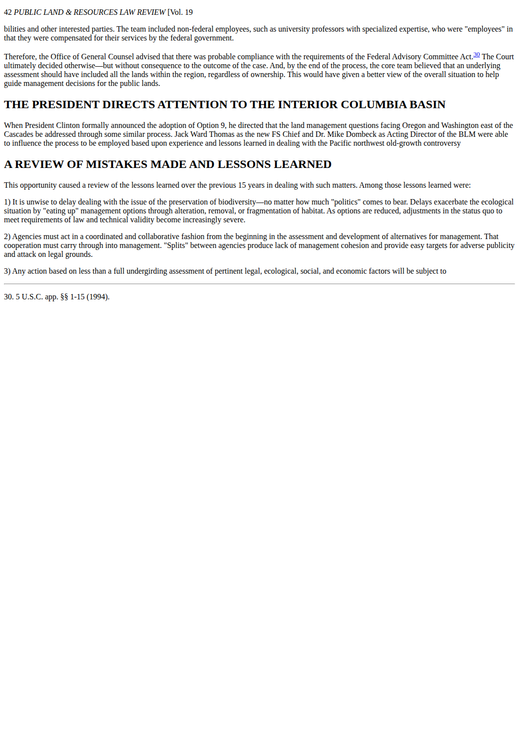42 PUBLIC LAND & RESOURCES LAW REVIEW [Vol. 19
bilities and other interested parties. The team included non-federal employees, such as university professors with specialized expertise, who were "employees" in that they were compensated for their services by the federal government.
Therefore, the Office of General Counsel advised that there was probable compliance with the requirements of the Federal Advisory Committee Act.30 The Court ultimately decided otherwise—but without consequence to the outcome of the case. And, by the end of the process, the core team believed that an underlying assessment should have included all the lands within the region, regardless of ownership. This would have given a better view of the overall situation to help guide management decisions for the public lands.
THE PRESIDENT DIRECTS ATTENTION TO THE INTERIOR COLUMBIA BASIN
When President Clinton formally announced the adoption of Option 9, he directed that the land management questions facing Oregon and Washington east of the Cascades be addressed through some similar process. Jack Ward Thomas as the new FS Chief and Dr. Mike Dombeck as Acting Director of the BLM were able to influence the process to be employed based upon experience and lessons learned in dealing with the Pacific northwest old-growth controversy
A REVIEW OF MISTAKES MADE AND LESSONS LEARNED
This opportunity caused a review of the lessons learned over the previous 15 years in dealing with such matters. Among those lessons learned were:
1) It is unwise to delay dealing with the issue of the preservation of biodiversity—no matter how much "politics" comes to bear. Delays exacerbate the ecological situation by "eating up" management options through alteration, removal, or fragmentation of habitat. As options are reduced, adjustments in the status quo to meet requirements of law and technical validity become increasingly severe.
2) Agencies must act in a coordinated and collaborative fashion from the beginning in the assessment and development of alternatives for management. That cooperation must carry through into management. "Splits" between agencies produce lack of management cohesion and provide easy targets for adverse publicity and attack on legal grounds.
3) Any action based on less than a full undergirding assessment of pertinent legal, ecological, social, and economic factors will be subject to
30. 5 U.S.C. app. §§ 1-15 (1994).